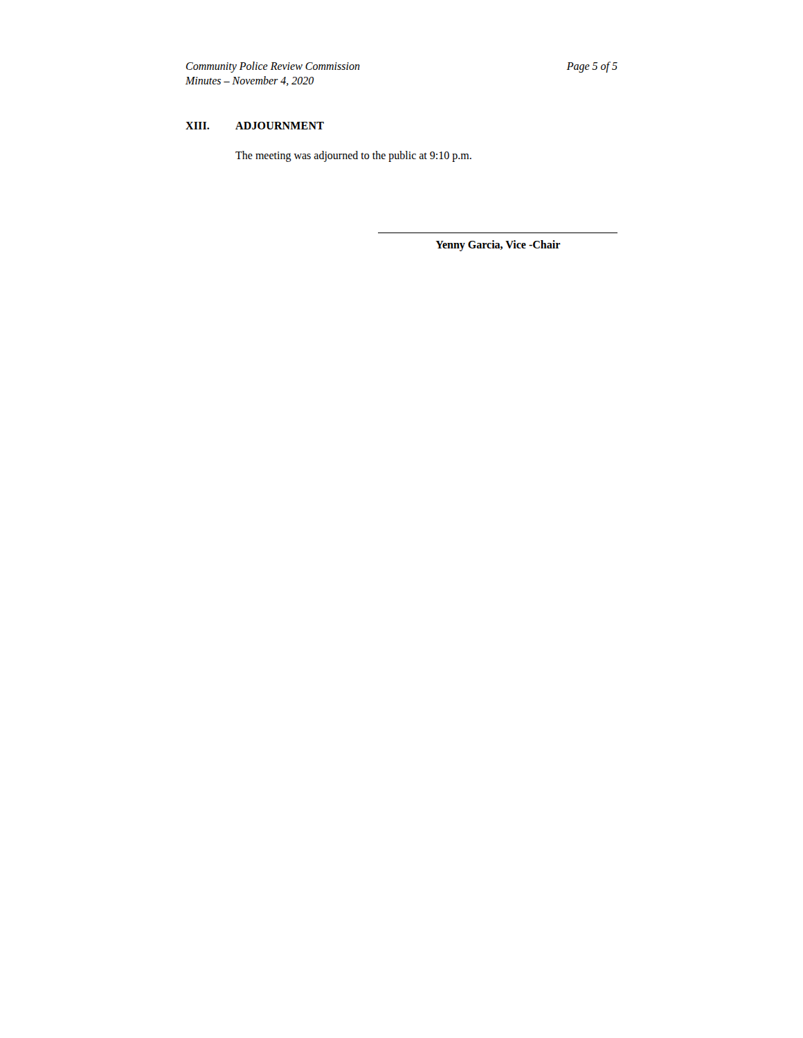Community Police Review Commission
Minutes – November 4, 2020
Page 5 of 5
XIII. ADJOURNMENT
The meeting was adjourned to the public at 9:10 p.m.
Yenny Garcia, Vice -Chair